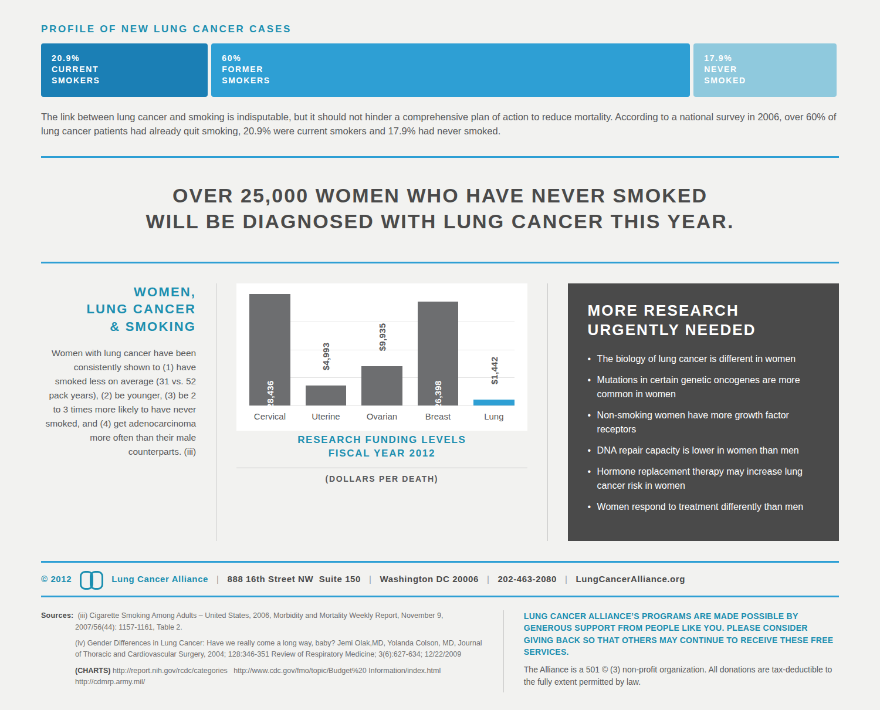Profile of New Lung Cancer Cases
20.9% Current
Smokers
60% Former
Smokers
17.9% Never
Smoked
The link between lung cancer and smoking is indisputable, but it should not hinder a comprehensive plan of action to reduce mortality. According to a national survey in 2006, over 60% of lung cancer patients had already quit smoking, 20.9% were current smokers and 17.9% had never smoked.
Over 25,000 women who have never smoked
will be diagnosed with lung cancer this year.
Women,
Lung Cancer
& Smoking
Women with lung cancer have been consistently shown to (1) have smoked less on average (31 vs. 52 pack years), (2) be younger, (3) be 2 to 3 times more likely to have never smoked, and (4) get adenocarcinoma more often than their male counterparts. (iii)
$28,436
$4,993
$9,935
$26,398
$1,442
Cervical Uterine Ovarian Breast Lung
Research Funding Levels
Fiscal Year 2012
(Dollars per Death)
More Research
Urgently Needed
The biology of lung cancer is different in women
Mutations in certain genetic oncogenes are more common in women
Non-smoking women have more growth factor receptors
DNA repair capacity is lower in women than men
Hormone replacement therapy may increase lung cancer risk in women
Women respond to treatment differently than men
© 2012 Lung Cancer Alliance | 888 16th Street NW Suite 150 | Washington DC 20006 | 202-463-2080 | LungCancerAlliance.org
Sources: (iii) Cigarette Smoking Among Adults – United States, 2006, Morbidity and Mortality Weekly Report, November 9, 2007/56(44): 1157-1161, Table 2.
(iv) Gender Differences in Lung Cancer: Have we really come a long way, baby? Jemi Olak,MD, Yolanda Colson, MD, Journal of Thoracic and Cardiovascular Surgery, 2004; 128:346-351 Review of Respiratory Medicine; 3(6):627-634; 12/22/2009
(CHARTS) http://report.nih.gov/rcdc/categories http://www.cdc.gov/fmo/topic/Budget%20 Information/index.html http://cdmrp.army.mil/
Lung Cancer Alliance’s programs are made possible by generous support from people like you. Please consider giving back so that others may continue to receive these free services.
The Alliance is a 501 © (3) non-profit organization. All donations are tax-deductible to the fully extent permitted by law.